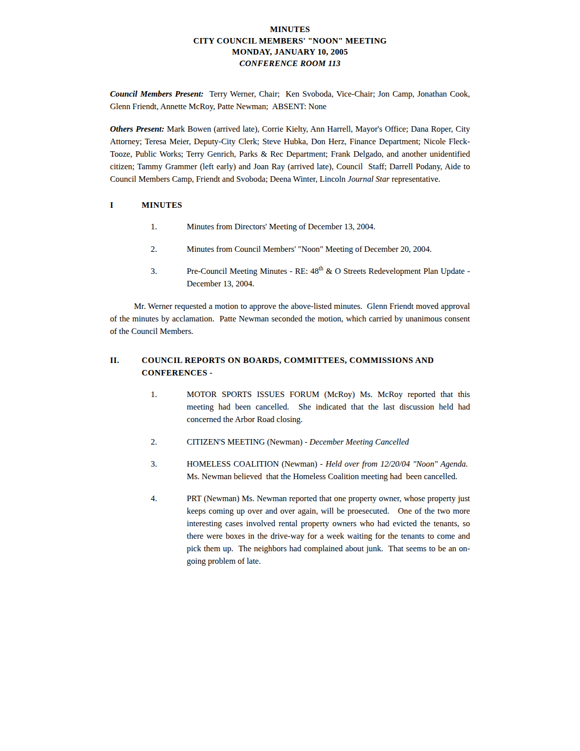MINUTES CITY COUNCIL MEMBERS' "NOON" MEETING MONDAY, JANUARY 10, 2005 CONFERENCE ROOM 113
Council Members Present: Terry Werner, Chair; Ken Svoboda, Vice-Chair; Jon Camp, Jonathan Cook, Glenn Friendt, Annette McRoy, Patte Newman; ABSENT: None
Others Present: Mark Bowen (arrived late), Corrie Kielty, Ann Harrell, Mayor's Office; Dana Roper, City Attorney; Teresa Meier, Deputy-City Clerk; Steve Hubka, Don Herz, Finance Department; Nicole Fleck-Tooze, Public Works; Terry Genrich, Parks & Rec Department; Frank Delgado, and another unidentified citizen; Tammy Grammer (left early) and Joan Ray (arrived late), Council Staff; Darrell Podany, Aide to Council Members Camp, Friendt and Svoboda; Deena Winter, Lincoln Journal Star representative.
IMINUTES
1. Minutes from Directors' Meeting of December 13, 2004.
2. Minutes from Council Members' "Noon" Meeting of December 20, 2004.
3. Pre-Council Meeting Minutes - RE: 48th & O Streets Redevelopment Plan Update - December 13, 2004.
Mr. Werner requested a motion to approve the above-listed minutes. Glenn Friendt moved approval of the minutes by acclamation. Patte Newman seconded the motion, which carried by unanimous consent of the Council Members.
II. COUNCIL REPORTS ON BOARDS, COMMITTEES, COMMISSIONS AND CONFERENCES -
1. MOTOR SPORTS ISSUES FORUM (McRoy) Ms. McRoy reported that this meeting had been cancelled. She indicated that the last discussion held had concerned the Arbor Road closing.
2. CITIZEN'S MEETING (Newman) - December Meeting Cancelled
3. HOMELESS COALITION (Newman) - Held over from 12/20/04 "Noon" Agenda. Ms. Newman believed that the Homeless Coalition meeting had been cancelled.
4. PRT (Newman) Ms. Newman reported that one property owner, whose property just keeps coming up over and over again, will be proesecuted. One of the two more interesting cases involved rental property owners who had evicted the tenants, so there were boxes in the drive-way for a week waiting for the tenants to come and pick them up. The neighbors had complained about junk. That seems to be an on-going problem of late.